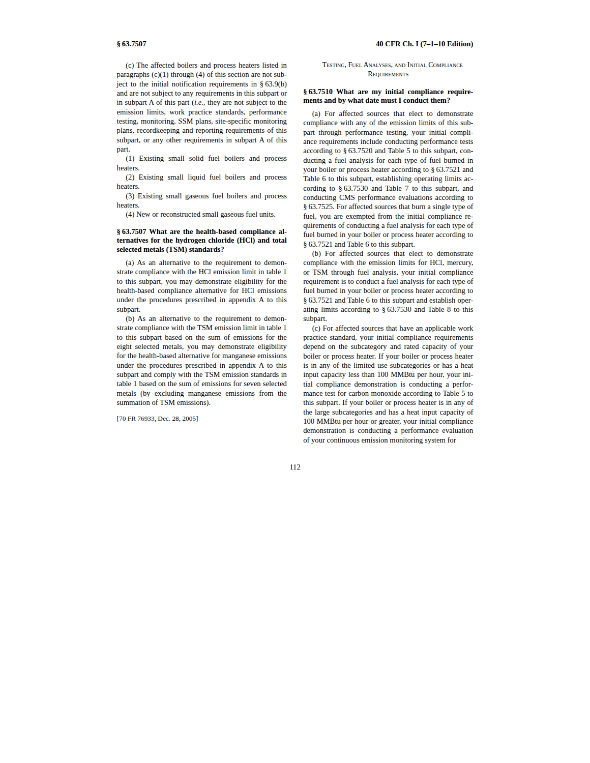§ 63.7507 40 CFR Ch. I (7–1–10 Edition)
(c) The affected boilers and process heaters listed in paragraphs (c)(1) through (4) of this section are not subject to the initial notification requirements in § 63.9(b) and are not subject to any requirements in this subpart or in subpart A of this part (i.e., they are not subject to the emission limits, work practice standards, performance testing, monitoring, SSM plans, site-specific monitoring plans, recordkeeping and reporting requirements of this subpart, or any other requirements in subpart A of this part.
(1) Existing small solid fuel boilers and process heaters.
(2) Existing small liquid fuel boilers and process heaters.
(3) Existing small gaseous fuel boilers and process heaters.
(4) New or reconstructed small gaseous fuel units.
§ 63.7507 What are the health-based compliance alternatives for the hydrogen chloride (HCl) and total selected metals (TSM) standards?
(a) As an alternative to the requirement to demonstrate compliance with the HCl emission limit in table 1 to this subpart, you may demonstrate eligibility for the health-based compliance alternative for HCl emissions under the procedures prescribed in appendix A to this subpart.
(b) As an alternative to the requirement to demonstrate compliance with the TSM emission limit in table 1 to this subpart based on the sum of emissions for the eight selected metals, you may demonstrate eligibility for the health-based alternative for manganese emissions under the procedures prescribed in appendix A to this subpart and comply with the TSM emission standards in table 1 based on the sum of emissions for seven selected metals (by excluding manganese emissions from the summation of TSM emissions).
[70 FR 76933, Dec. 28, 2005]
Testing, Fuel Analyses, and Initial Compliance Requirements
§ 63.7510 What are my initial compliance requirements and by what date must I conduct them?
(a) For affected sources that elect to demonstrate compliance with any of the emission limits of this subpart through performance testing, your initial compliance requirements include conducting performance tests according to § 63.7520 and Table 5 to this subpart, conducting a fuel analysis for each type of fuel burned in your boiler or process heater according to § 63.7521 and Table 6 to this subpart, establishing operating limits according to § 63.7530 and Table 7 to this subpart, and conducting CMS performance evaluations according to § 63.7525. For affected sources that burn a single type of fuel, you are exempted from the initial compliance requirements of conducting a fuel analysis for each type of fuel burned in your boiler or process heater according to § 63.7521 and Table 6 to this subpart.
(b) For affected sources that elect to demonstrate compliance with the emission limits for HCl, mercury, or TSM through fuel analysis, your initial compliance requirement is to conduct a fuel analysis for each type of fuel burned in your boiler or process heater according to § 63.7521 and Table 6 to this subpart and establish operating limits according to § 63.7530 and Table 8 to this subpart.
(c) For affected sources that have an applicable work practice standard, your initial compliance requirements depend on the subcategory and rated capacity of your boiler or process heater. If your boiler or process heater is in any of the limited use subcategories or has a heat input capacity less than 100 MMBtu per hour, your initial compliance demonstration is conducting a performance test for carbon monoxide according to Table 5 to this subpart. If your boiler or process heater is in any of the large subcategories and has a heat input capacity of 100 MMBtu per hour or greater, your initial compliance demonstration is conducting a performance evaluation of your continuous emission monitoring system for
112